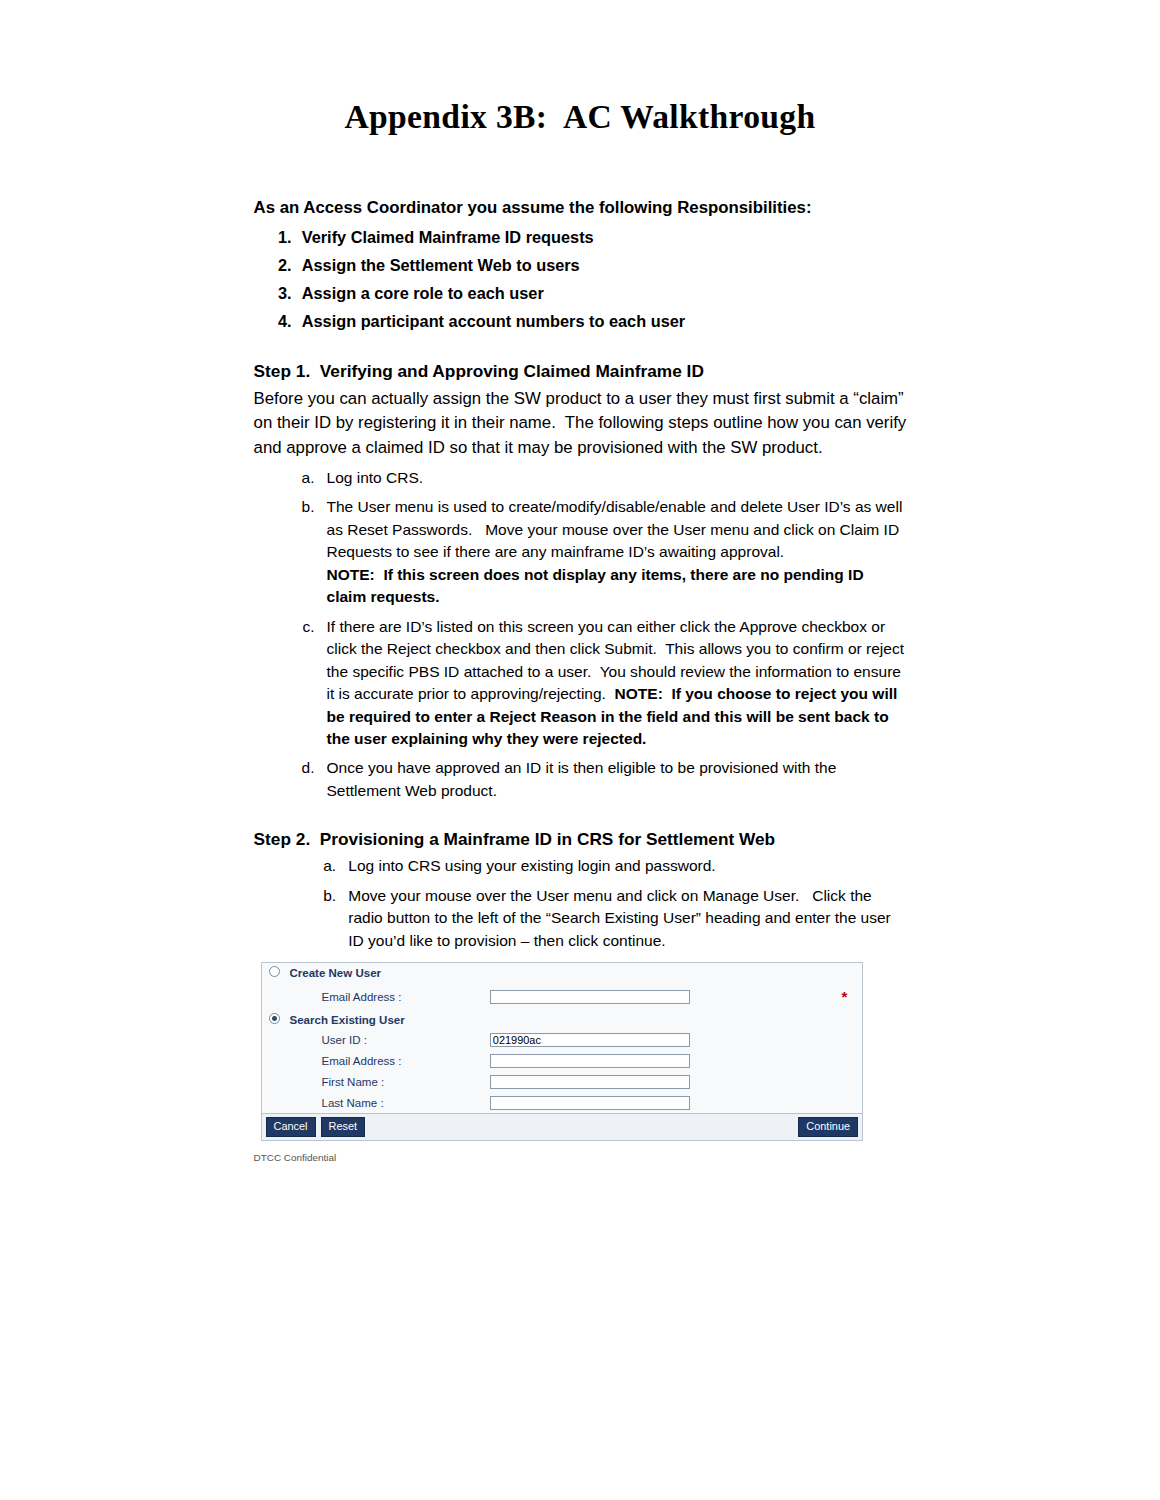Appendix 3B: AC Walkthrough
As an Access Coordinator you assume the following Responsibilities:
Verify Claimed Mainframe ID requests
Assign the Settlement Web to users
Assign a core role to each user
Assign participant account numbers to each user
Step 1. Verifying and Approving Claimed Mainframe ID
Before you can actually assign the SW product to a user they must first submit a “claim” on their ID by registering it in their name. The following steps outline how you can verify and approve a claimed ID so that it may be provisioned with the SW product.
Log into CRS.
The User menu is used to create/modify/disable/enable and delete User ID’s as well as Reset Passwords. Move your mouse over the User menu and click on Claim ID Requests to see if there are any mainframe ID’s awaiting approval.
NOTE: If this screen does not display any items, there are no pending ID claim requests.
If there are ID’s listed on this screen you can either click the Approve checkbox or click the Reject checkbox and then click Submit. This allows you to confirm or reject the specific PBS ID attached to a user. You should review the information to ensure it is accurate prior to approving/rejecting. NOTE: If you choose to reject you will be required to enter a Reject Reason in the field and this will be sent back to the user explaining why they were rejected.
Once you have approved an ID it is then eligible to be provisioned with the Settlement Web product.
Step 2. Provisioning a Mainframe ID in CRS for Settlement Web
Log into CRS using your existing login and password.
Move your mouse over the User menu and click on Manage User. Click the radio button to the left of the “Search Existing User” heading and enter the user ID you’d like to provision – then click continue.
| | Create New User |
| | Email Address : | | * |
| | Search Existing User |
| | User ID : | | |
| | Email Address : | | |
| | First Name : | | |
| | Last Name : | | |
Cancel Reset
Continue
DTCC Confidential